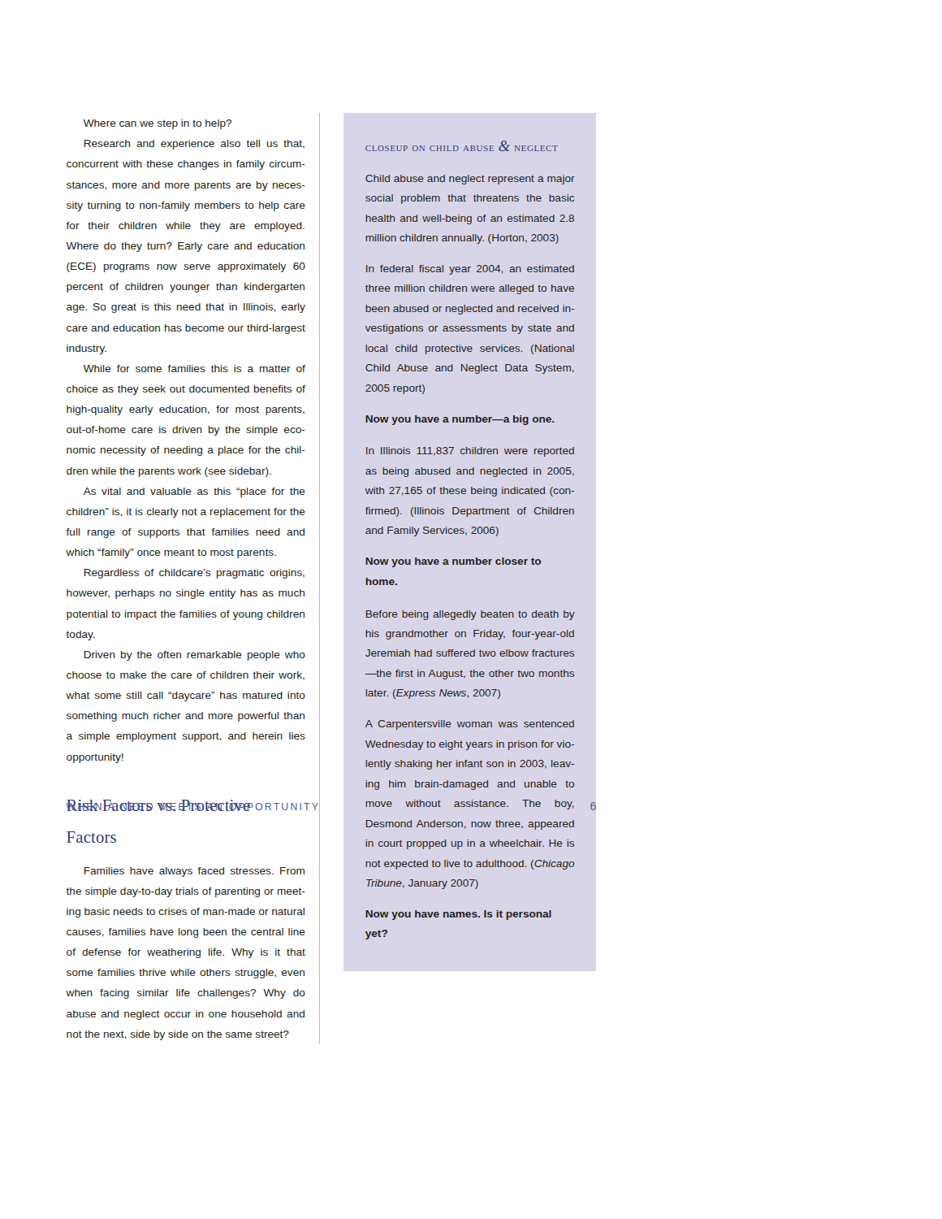Where can we step in to help?
Research and experience also tell us that, concurrent with these changes in family circumstances, more and more parents are by necessity turning to non-family members to help care for their children while they are employed. Where do they turn? Early care and education (ECE) programs now serve approximately 60 percent of children younger than kindergarten age. So great is this need that in Illinois, early care and education has become our third-largest industry.
While for some families this is a matter of choice as they seek out documented benefits of high-quality early education, for most parents, out-of-home care is driven by the simple economic necessity of needing a place for the children while the parents work (see sidebar).
As vital and valuable as this “place for the children” is, it is clearly not a replacement for the full range of supports that families need and which “family” once meant to most parents.
Regardless of childcare’s pragmatic origins, however, perhaps no single entity has as much potential to impact the families of young children today.
Driven by the often remarkable people who choose to make the care of children their work, what some still call “daycare” has matured into something much richer and more powerful than a simple employment support, and herein lies opportunity!
Risk Factors vs. Protective Factors
Families have always faced stresses. From the simple day-to-day trials of parenting or meeting basic needs to crises of man-made or natural causes, families have long been the central line of defense for weathering life. Why is it that some families thrive while others struggle, even when facing similar life challenges? Why do abuse and neglect occur in one household and not the next, side by side on the same street?
closeup on child abuse & neglect
Child abuse and neglect represent a major social problem that threatens the basic health and well-being of an estimated 2.8 million children annually. (Horton, 2003)
In federal fiscal year 2004, an estimated three million children were alleged to have been abused or neglected and received investigations or assessments by state and local child protective services. (National Child Abuse and Neglect Data System, 2005 report)
Now you have a number—a big one.
In Illinois 111,837 children were reported as being abused and neglected in 2005, with 27,165 of these being indicated (confirmed). (Illinois Department of Children and Family Services, 2006)
Now you have a number closer to home.
Before being allegedly beaten to death by his grandmother on Friday, four-year-old Jeremiah had suffered two elbow fractures—the first in August, the other two months later. (Express News, 2007)
A Carpentersville woman was sentenced Wednesday to eight years in prison for violently shaking her infant son in 2003, leaving him brain-damaged and unable to move without assistance. The boy, Desmond Anderson, now three, appeared in court propped up in a wheelchair. He is not expected to live to adulthood. (Chicago Tribune, January 2007)
Now you have names. Is it personal yet?
WHEN A NEED MEETS AN OPPORTUNITY
6